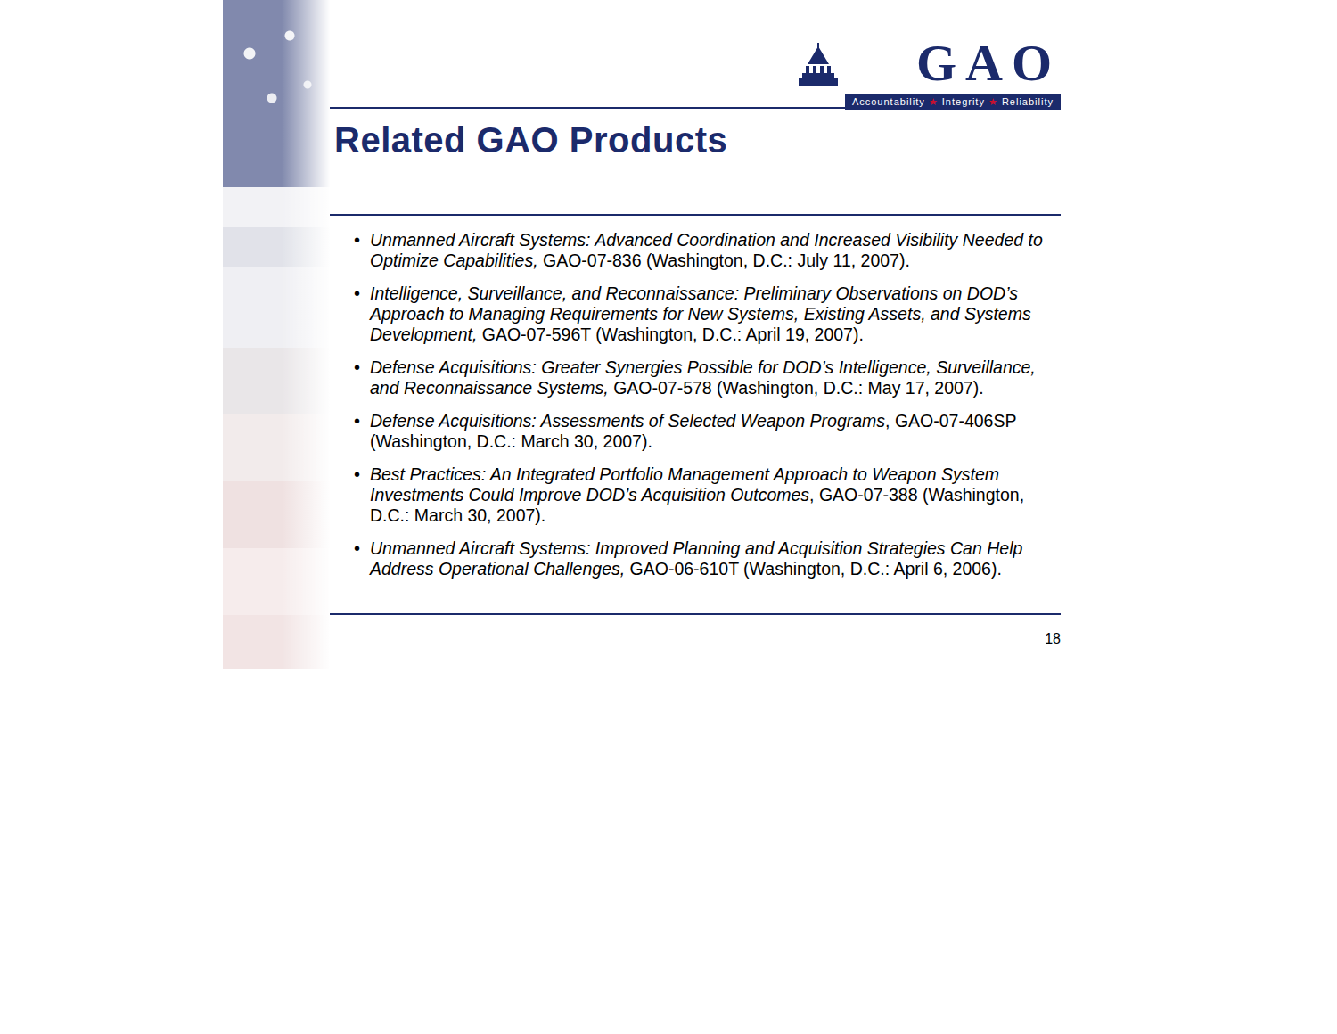GAO
Accountability★Integrity★Reliability
Related GAO Products
Unmanned Aircraft Systems: Advanced Coordination and Increased Visibility Needed to Optimize Capabilities, GAO-07-836 (Washington, D.C.: July 11, 2007).
Intelligence, Surveillance, and Reconnaissance: Preliminary Observations on DOD’s Approach to Managing Requirements for New Systems, Existing Assets, and Systems Development, GAO-07-596T (Washington, D.C.: April 19, 2007).
Defense Acquisitions: Greater Synergies Possible for DOD’s Intelligence, Surveillance, and Reconnaissance Systems, GAO-07-578 (Washington, D.C.: May 17, 2007).
Defense Acquisitions: Assessments of Selected Weapon Programs, GAO-07-406SP (Washington, D.C.: March 30, 2007).
Best Practices: An Integrated Portfolio Management Approach to Weapon System Investments Could Improve DOD’s Acquisition Outcomes, GAO-07-388 (Washington, D.C.: March 30, 2007).
Unmanned Aircraft Systems: Improved Planning and Acquisition Strategies Can Help Address Operational Challenges, GAO-06-610T (Washington, D.C.: April 6, 2006).
18